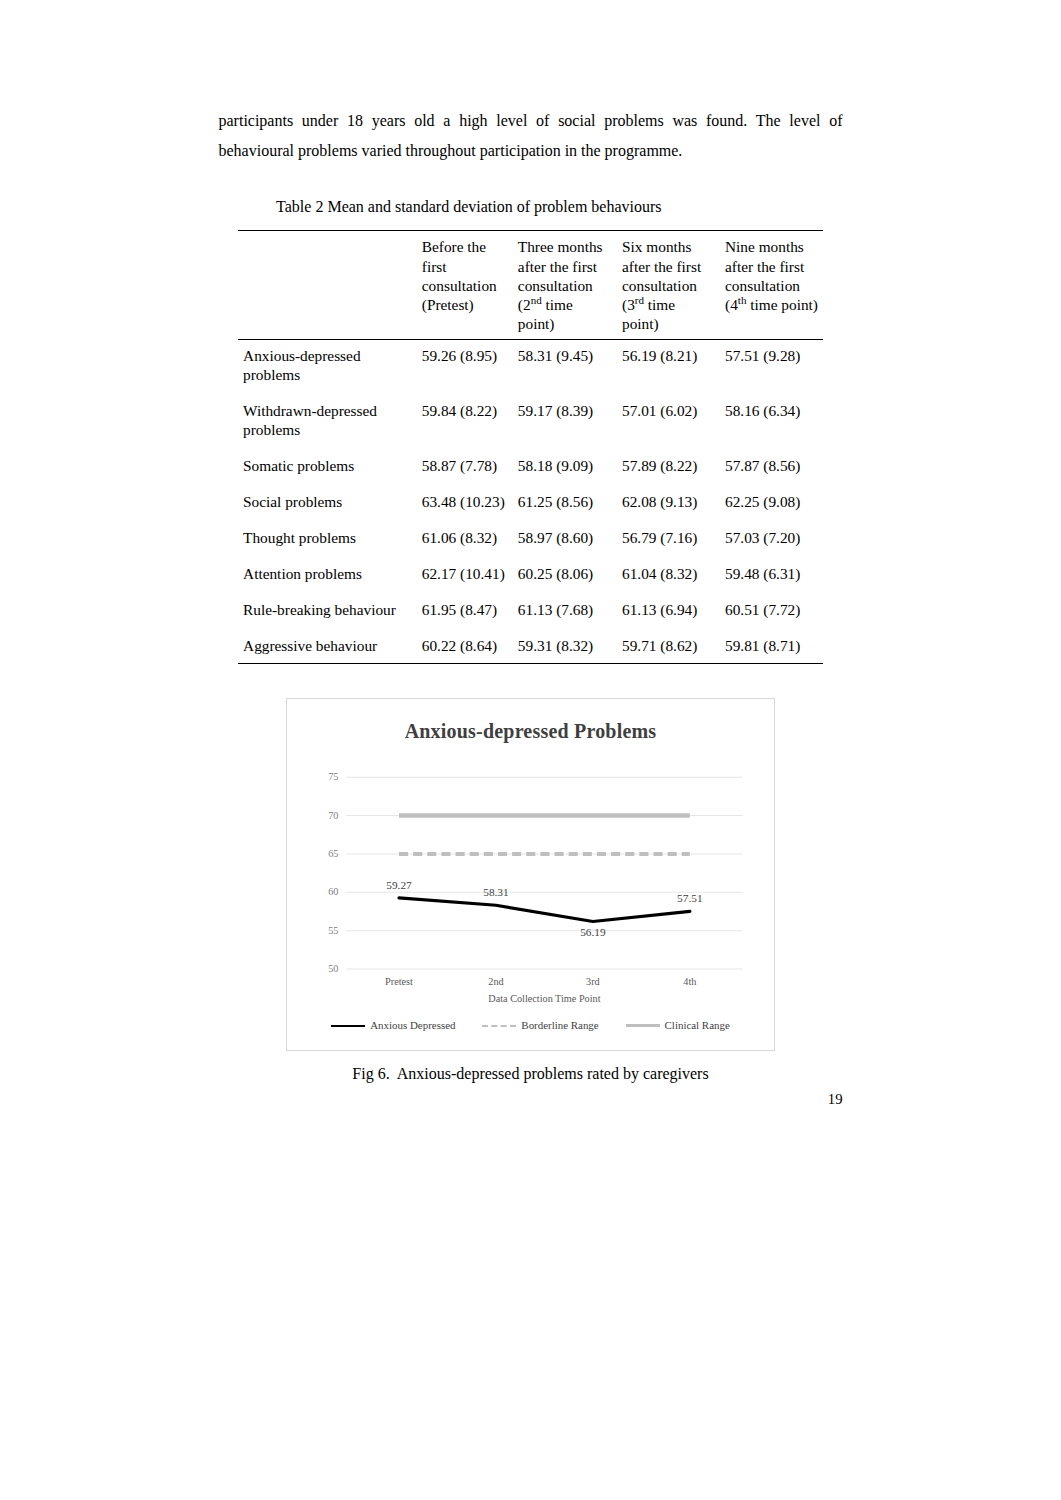participants under 18 years old a high level of social problems was found. The level of behavioural problems varied throughout participation in the programme.
Table 2 Mean and standard deviation of problem behaviours
| | Before the first consultation (Pretest) | Three months after the first consultation (2 nd time point) | Six months after the first consultation (3 rd time point) | Nine months after the first consultation (4 th time point) |
| --- | --- | --- | --- | --- |
| Anxious-depressed problems | 59.26 (8.95) | 58.31 (9.45) | 56.19 (8.21) | 57.51 (9.28) |
| Withdrawn-depressed problems | 59.84 (8.22) | 59.17 (8.39) | 57.01 (6.02) | 58.16 (6.34) |
| Somatic problems | 58.87 (7.78) | 58.18 (9.09) | 57.89 (8.22) | 57.87 (8.56) |
| Social problems | 63.48 (10.23) | 61.25 (8.56) | 62.08 (9.13) | 62.25 (9.08) |
| Thought problems | 61.06 (8.32) | 58.97 (8.60) | 56.79 (7.16) | 57.03 (7.20) |
| Attention problems | 62.17 (10.41) | 60.25 (8.06) | 61.04 (8.32) | 59.48 (6.31) |
| Rule-breaking behaviour | 61.95 (8.47) | 61.13 (7.68) | 61.13 (6.94) | 60.51 (7.72) |
| Aggressive behaviour | 60.22 (8.64) | 59.31 (8.32) | 59.71 (8.62) | 59.81 (8.71) |
Anxious-depressed Problems
75 70 65 60 55 50 59.27 58.31 56.19 57.51 Pretest 2nd 3rd 4th Data Collection Time Point
Anxious Depressed Borderline Range Clinical Range
Fig 6. Anxious-depressed problems rated by caregivers
19